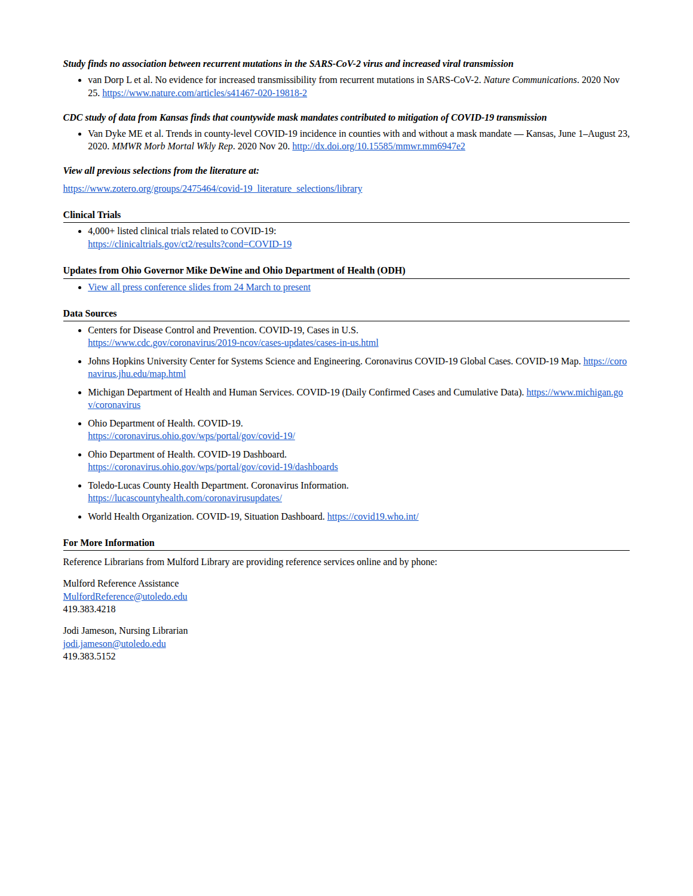Study finds no association between recurrent mutations in the SARS-CoV-2 virus and increased viral transmission
van Dorp L et al. No evidence for increased transmissibility from recurrent mutations in SARS-CoV-2. Nature Communications. 2020 Nov 25. https://www.nature.com/articles/s41467-020-19818-2
CDC study of data from Kansas finds that countywide mask mandates contributed to mitigation of COVID-19 transmission
Van Dyke ME et al. Trends in county-level COVID-19 incidence in counties with and without a mask mandate — Kansas, June 1–August 23, 2020. MMWR Morb Mortal Wkly Rep. 2020 Nov 20. http://dx.doi.org/10.15585/mmwr.mm6947e2
View all previous selections from the literature at:
https://www.zotero.org/groups/2475464/covid-19_literature_selections/library
Clinical Trials
4,000+ listed clinical trials related to COVID-19:
https://clinicaltrials.gov/ct2/results?cond=COVID-19
Updates from Ohio Governor Mike DeWine and Ohio Department of Health (ODH)
View all press conference slides from 24 March to present
Data Sources
Centers for Disease Control and Prevention. COVID-19, Cases in U.S.
https://www.cdc.gov/coronavirus/2019-ncov/cases-updates/cases-in-us.html
Johns Hopkins University Center for Systems Science and Engineering. Coronavirus COVID-19 Global Cases. COVID-19 Map. https://coronavirus.jhu.edu/map.html
Michigan Department of Health and Human Services. COVID-19 (Daily Confirmed Cases and Cumulative Data). https://www.michigan.gov/coronavirus
Ohio Department of Health. COVID-19.
https://coronavirus.ohio.gov/wps/portal/gov/covid-19/
Ohio Department of Health. COVID-19 Dashboard.
https://coronavirus.ohio.gov/wps/portal/gov/covid-19/dashboards
Toledo-Lucas County Health Department. Coronavirus Information.
https://lucascountyhealth.com/coronavirusupdates/
World Health Organization. COVID-19, Situation Dashboard. https://covid19.who.int/
For More Information
Reference Librarians from Mulford Library are providing reference services online and by phone:
Mulford Reference Assistance
MulfordReference@utoledo.edu
419.383.4218
Jodi Jameson, Nursing Librarian
jodi.jameson@utoledo.edu
419.383.5152